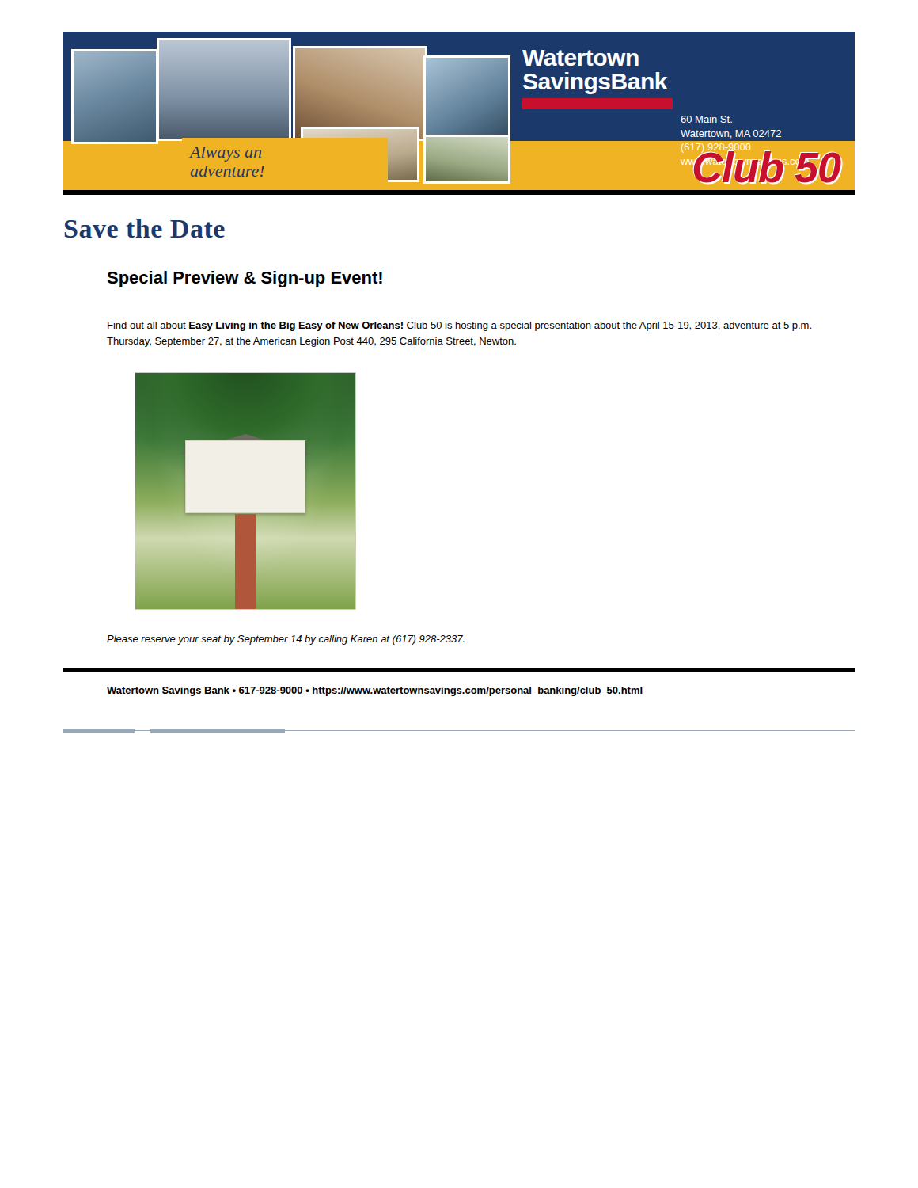Always an
adventure!
Watertown
SavingsBank
60 Main St.
Watertown, MA 02472
(617) 928-9000
www.watertownsavings.com
Club 50
Save the Date
Special Preview & Sign-up Event!
Find out all about Easy Living in the Big Easy of New Orleans! Club 50 is hosting a special presentation about the April 15-19, 2013, adventure at 5 p.m. Thursday, September 27, at the American Legion Post 440, 295 California Street, Newton.
Please reserve your seat by September 14 by calling Karen at (617) 928-2337.
Watertown Savings Bank • 617-928-9000 • https://www.watertownsavings.com/personal_banking/club_50.html